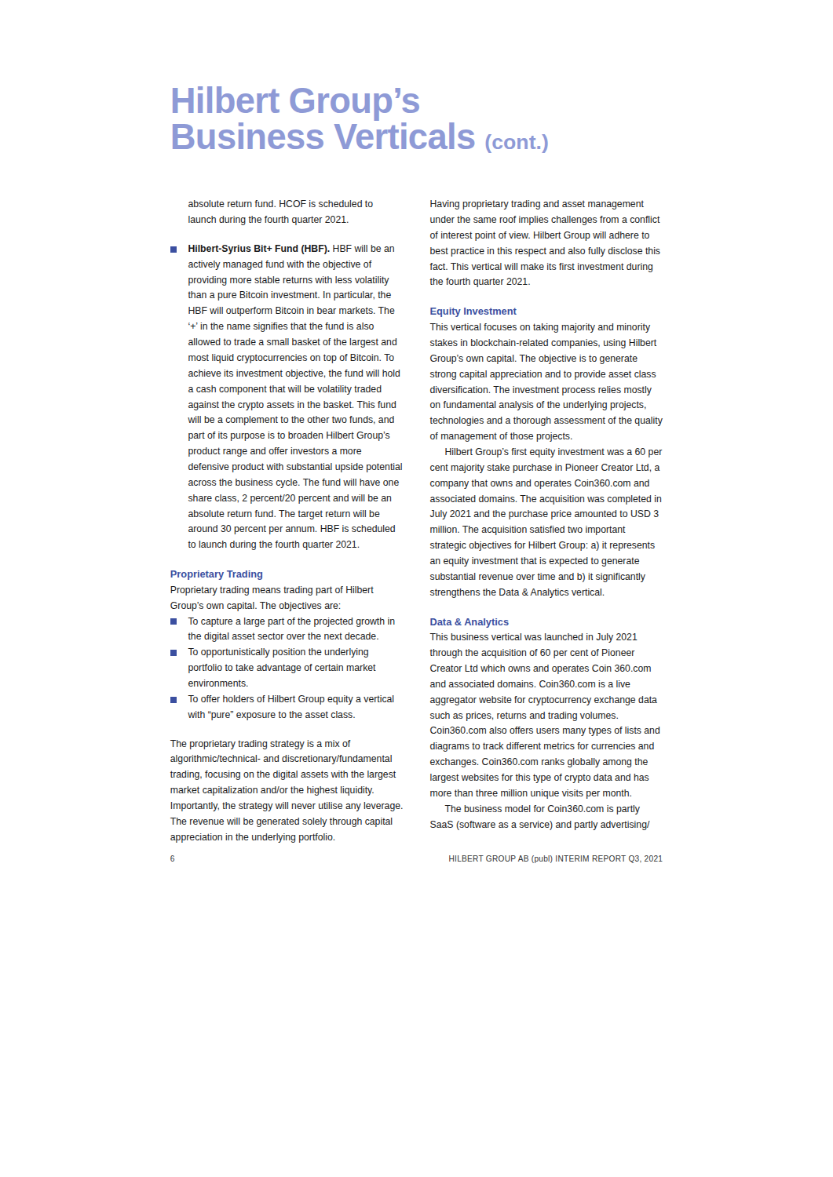Hilbert Group’s
Business Verticals (cont.)
absolute return fund. HCOF is scheduled to launch during the fourth quarter 2021.
Hilbert-Syrius Bit+ Fund (HBF). HBF will be an actively managed fund with the objective of providing more stable returns with less volatility than a pure Bitcoin investment. In particular, the HBF will outperform Bitcoin in bear markets. The ‘+’ in the name signifies that the fund is also allowed to trade a small basket of the largest and most liquid cryptocurrencies on top of Bitcoin. To achieve its investment objective, the fund will hold a cash component that will be volatility traded against the crypto assets in the basket. This fund will be a complement to the other two funds, and part of its purpose is to broaden Hilbert Group’s product range and offer investors a more defensive product with substantial upside potential across the business cycle. The fund will have one share class, 2 percent/20 percent and will be an absolute return fund. The target return will be around 30 percent per annum. HBF is scheduled to launch during the fourth quarter 2021.
Proprietary Trading
Proprietary trading means trading part of Hilbert Group’s own capital. The objectives are:
To capture a large part of the projected growth in the digital asset sector over the next decade.
To opportunistically position the underlying portfolio to take advantage of certain market environments.
To offer holders of Hilbert Group equity a vertical with “pure” exposure to the asset class.
The proprietary trading strategy is a mix of algorithmic/technical- and discretionary/fundamental trading, focusing on the digital assets with the largest market capitalization and/or the highest liquidity. Importantly, the strategy will never utilise any leverage. The revenue will be generated solely through capital appreciation in the underlying portfolio.
Having proprietary trading and asset management under the same roof implies challenges from a conflict of interest point of view. Hilbert Group will adhere to best practice in this respect and also fully disclose this fact. This vertical will make its first investment during the fourth quarter 2021.
Equity Investment
This vertical focuses on taking majority and minority stakes in blockchain-related companies, using Hilbert Group’s own capital. The objective is to generate strong capital appreciation and to provide asset class diversification. The investment process relies mostly on fundamental analysis of the underlying projects, technologies and a thorough assessment of the quality of management of those projects.
Hilbert Group’s first equity investment was a 60 per cent majority stake purchase in Pioneer Creator Ltd, a company that owns and operates Coin360.com and associated domains. The acquisition was completed in July 2021 and the purchase price amounted to USD 3 million. The acquisition satisfied two important strategic objectives for Hilbert Group: a) it represents an equity investment that is expected to generate substantial revenue over time and b) it significantly strengthens the Data & Analytics vertical.
Data & Analytics
This business vertical was launched in July 2021 through the acquisition of 60 per cent of Pioneer Creator Ltd which owns and operates Coin 360.com and associated domains. Coin360.com is a live aggregator website for cryptocurrency exchange data such as prices, returns and trading volumes. Coin360.com also offers users many types of lists and diagrams to track different metrics for currencies and exchanges. Coin360.com ranks globally among the largest websites for this type of crypto data and has more than three million unique visits per month.
The business model for Coin360.com is partly SaaS (software as a service) and partly advertising/
6
HILBERT GROUP AB (publ) INTERIM REPORT Q3, 2021